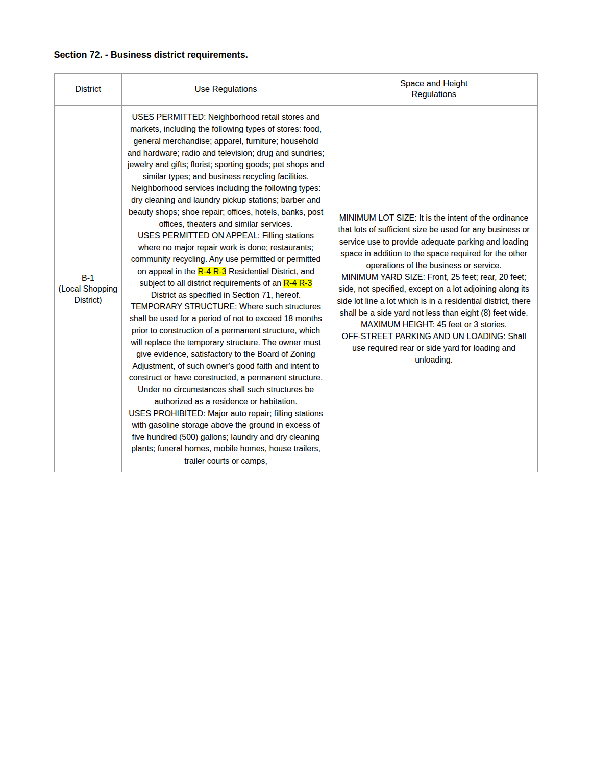Section 72. - Business district requirements.
| District | Use Regulations | Space and Height Regulations |
| --- | --- | --- |
| B-1 (Local Shopping District) | USES PERMITTED: Neighborhood retail stores and markets, including the following types of stores: food, general merchandise; apparel, furniture; household and hardware; radio and television; drug and sundries; jewelry and gifts; florist; sporting goods; pet shops and similar types; and business recycling facilities. Neighborhood services including the following types: dry cleaning and laundry pickup stations; barber and beauty shops; shoe repair; offices, hotels, banks, post offices, theaters and similar services. USES PERMITTED ON APPEAL: Filling stations where no major repair work is done; restaurants; community recycling. Any use permitted or permitted on appeal in the R-4 R-3 Residential District, and subject to all district requirements of an R- 4 R-3 District as specified in Section 71, hereof. TEMPORARY STRUCTURE: Where such structures shall be used for a period of not to exceed 18 months prior to construction of a permanent structure, which will replace the temporary structure. The owner must give evidence, satisfactory to the Board of Zoning Adjustment, of such owner's good faith and intent to construct or have constructed, a permanent structure. Under no circumstances shall such structures be authorized as a residence or habitation. USES PROHIBITED: Major auto repair; filling stations with gasoline storage above the ground in excess of five hundred (500) gallons; laundry and dry cleaning plants; funeral homes, mobile homes, house trailers, trailer courts or camps, | MINIMUM LOT SIZE: It is the intent of the ordinance that lots of sufficient size be used for any business or service use to provide adequate parking and loading space in addition to the space required for the other operations of the business or service. MINIMUM YARD SIZE: Front, 25 feet; rear, 20 feet; side, not specified, except on a lot adjoining along its side lot line a lot which is in a residential district, there shall be a side yard not less than eight (8) feet wide. MAXIMUM HEIGHT: 45 feet or 3 stories. OFF-STREET PARKING AND UN LOADING: Shall use required rear or side yard for loading and unloading. |